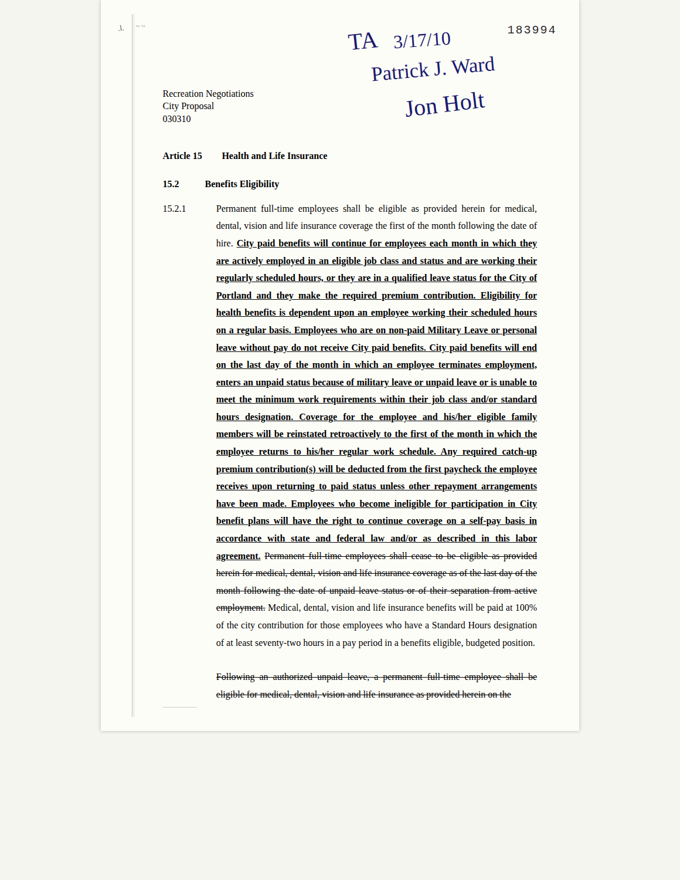.l.
~ ~
183994
TA
3/17/10
Patrick J. Ward
Jon Holt
Recreation Negotiations
City Proposal
030310
Article 15 Health and Life Insurance
15.2 Benefits Eligibility
15.2.1 Permanent full-time employees shall be eligible as provided herein for medical, dental, vision and life insurance coverage the first of the month following the date of hire. City paid benefits will continue for employees each month in which they are actively employed in an eligible job class and status and are working their regularly scheduled hours, or they are in a qualified leave status for the City of Portland and they make the required premium contribution. Eligibility for health benefits is dependent upon an employee working their scheduled hours on a regular basis. Employees who are on non-paid Military Leave or personal leave without pay do not receive City paid benefits. City paid benefits will end on the last day of the month in which an employee terminates employment, enters an unpaid status because of military leave or unpaid leave or is unable to meet the minimum work requirements within their job class and/or standard hours designation. Coverage for the employee and his/her eligible family members will be reinstated retroactively to the first of the month in which the employee returns to his/her regular work schedule. Any required catch-up premium contribution(s) will be deducted from the first paycheck the employee receives upon returning to paid status unless other repayment arrangements have been made. Employees who become ineligible for participation in City benefit plans will have the right to continue coverage on a self-pay basis in accordance with state and federal law and/or as described in this labor agreement. Permanent full-time employees shall cease to be eligible as provided herein for medical, dental, vision and life insurance coverage as of the last day of the month following the date of unpaid leave status or of their separation from active employment. Medical, dental, vision and life insurance benefits will be paid at 100% of the city contribution for those employees who have a Standard Hours designation of at least seventy-two hours in a pay period in a benefits eligible, budgeted position.
Following an authorized unpaid leave, a permanent full-time employee shall be eligible for medical, dental, vision and life insurance as provided herein on the